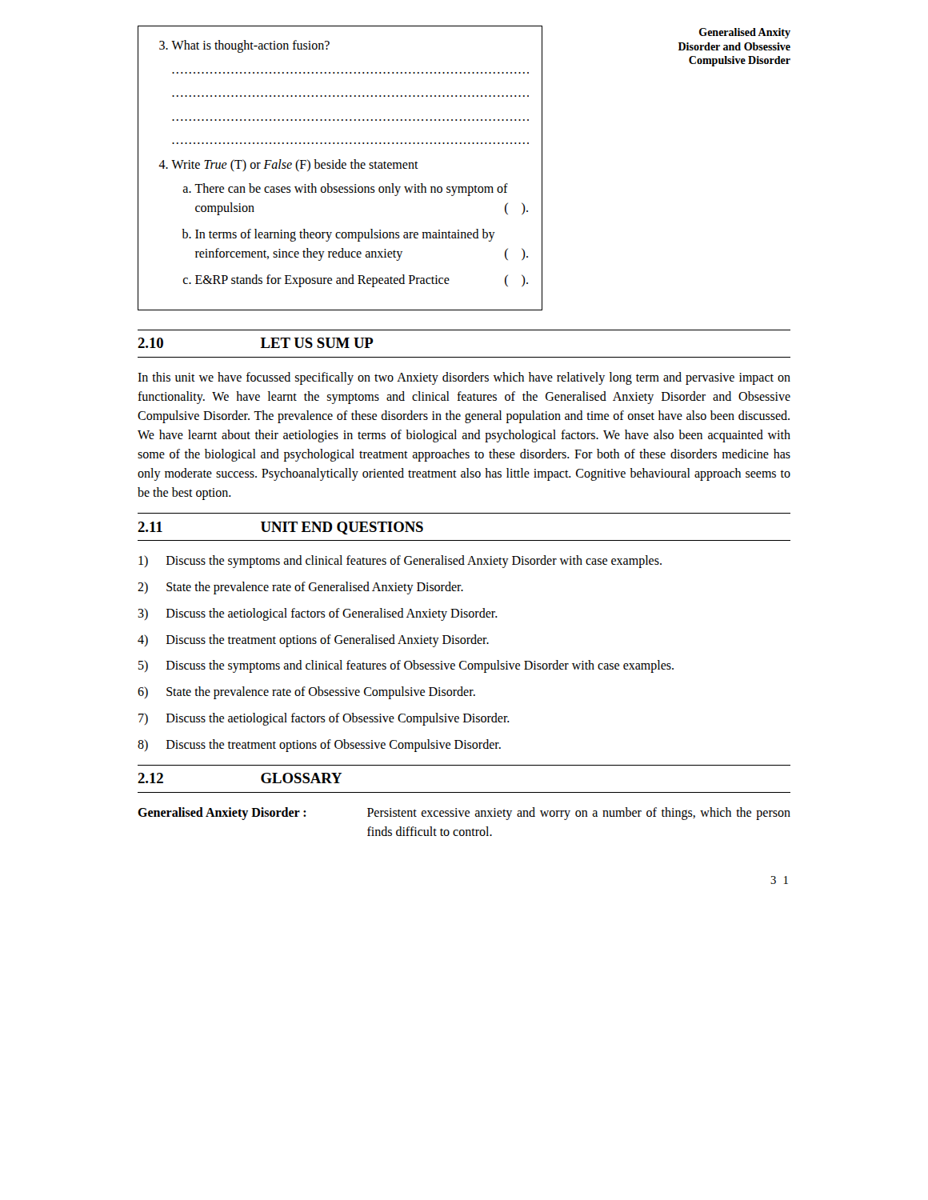Generalised Anxity
Disorder and Obsessive
Compulsive Disorder
What is thought-action fusion? ................................................................................................................. ................................................................................................................. ................................................................................................................. .................................................................................................................
Write True (T) or False (F) beside the statement
There can be cases with obsessions only with no symptom of compulsion ( ).
In terms of learning theory compulsions are maintained by reinforcement, since they reduce anxiety ( ).
E&RP stands for Exposure and Repeated Practice ( ).
2.10 LET US SUM UP
In this unit we have focussed specifically on two Anxiety disorders which have relatively long term and pervasive impact on functionality. We have learnt the symptoms and clinical features of the Generalised Anxiety Disorder and Obsessive Compulsive Disorder. The prevalence of these disorders in the general population and time of onset have also been discussed. We have learnt about their aetiologies in terms of biological and psychological factors. We have also been acquainted with some of the biological and psychological treatment approaches to these disorders. For both of these disorders medicine has only moderate success. Psychoanalytically oriented treatment also has little impact. Cognitive behavioural approach seems to be the best option.
2.11 UNIT END QUESTIONS
Discuss the symptoms and clinical features of Generalised Anxiety Disorder with case examples.
State the prevalence rate of Generalised Anxiety Disorder.
Discuss the aetiological factors of Generalised Anxiety Disorder.
Discuss the treatment options of Generalised Anxiety Disorder.
Discuss the symptoms and clinical features of Obsessive Compulsive Disorder with case examples.
State the prevalence rate of Obsessive Compulsive Disorder.
Discuss the aetiological factors of Obsessive Compulsive Disorder.
Discuss the treatment options of Obsessive Compulsive Disorder.
2.12 GLOSSARY
Generalised Anxiety Disorder :
Persistent excessive anxiety and worry on a number of things, which the person finds difficult to control.
3 1